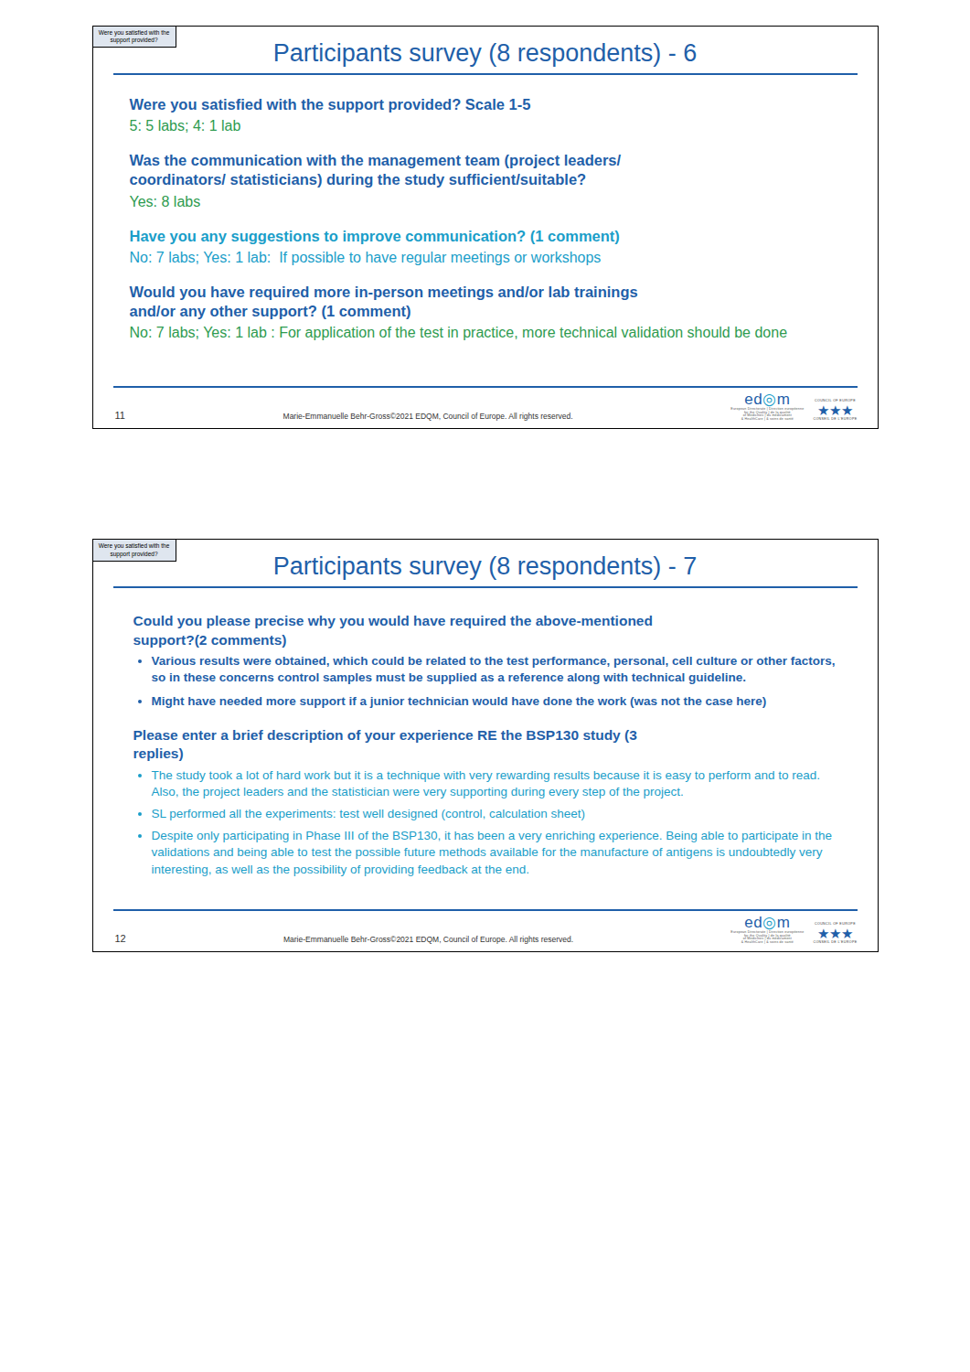Were you satisfied with the support provided?
Participants survey (8 respondents) - 6
Were you satisfied with the support provided? Scale 1-5
5: 5 labs; 4: 1 lab
Was the communication with the management team (project leaders/
coordinators/ statisticians) during the study sufficient/suitable?
Yes: 8 labs
Have you any suggestions to improve communication? (1 comment)
No: 7 labs; Yes: 1 lab: If possible to have regular meetings or workshops
Would you have required more in-person meetings and/or lab trainings
and/or any other support? (1 comment)
No: 7 labs; Yes: 1 lab : For application of the test in practice, more technical validation should be done
11
Marie-Emmanuelle Behr-Gross©2021 EDQM, Council of Europe. All rights reserved.
ed◎m
European Directorate | Direction européenne
for the Quality | de la qualité
of Medicines | du médicament
& HealthCare | & soins de santé
COUNCIL OF EUROPE
★★★
CONSEIL DE L'EUROPE
Were you satisfied with the support provided?
Participants survey (8 respondents) - 7
Could you please precise why you would have required the above-mentioned
support?(2 comments)
Various results were obtained, which could be related to the test performance, personal, cell culture or other factors, so in these concerns control samples must be supplied as a reference along with technical guideline.
Might have needed more support if a junior technician would have done the work (was not the case here)
Please enter a brief description of your experience RE the BSP130 study (3
replies)
The study took a lot of hard work but it is a technique with very rewarding results because it is easy to perform and to read. Also, the project leaders and the statistician were very supporting during every step of the project.
SL performed all the experiments: test well designed (control, calculation sheet)
Despite only participating in Phase III of the BSP130, it has been a very enriching experience. Being able to participate in the validations and being able to test the possible future methods available for the manufacture of antigens is undoubtedly very interesting, as well as the possibility of providing feedback at the end.
12
Marie-Emmanuelle Behr-Gross©2021 EDQM, Council of Europe. All rights reserved.
ed◎m
European Directorate | Direction européenne
for the Quality | de la qualité
of Medicines | du médicament
& HealthCare | & soins de santé
COUNCIL OF EUROPE
★★★
CONSEIL DE L'EUROPE